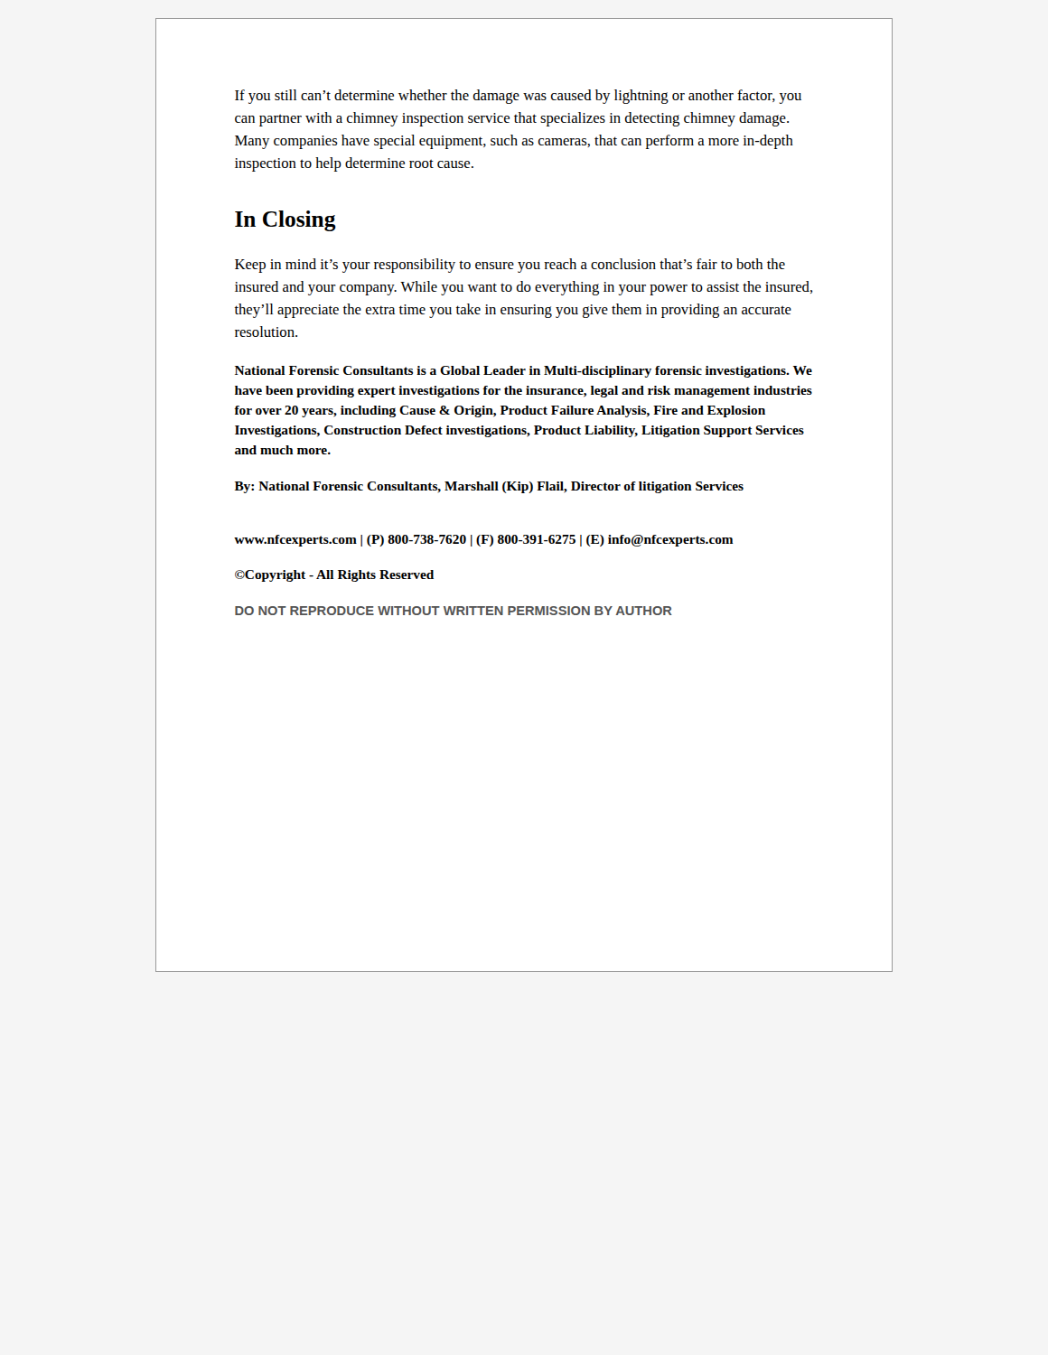If you still can’t determine whether the damage was caused by lightning or another factor, you can partner with a chimney inspection service that specializes in detecting chimney damage. Many companies have special equipment, such as cameras, that can perform a more in-depth inspection to help determine root cause.
In Closing
Keep in mind it’s your responsibility to ensure you reach a conclusion that’s fair to both the insured and your company. While you want to do everything in your power to assist the insured, they’ll appreciate the extra time you take in ensuring you give them in providing an accurate resolution.
National Forensic Consultants is a Global Leader in Multi-disciplinary forensic investigations. We have been providing expert investigations for the insurance, legal and risk management industries for over 20 years, including Cause & Origin, Product Failure Analysis, Fire and Explosion Investigations, Construction Defect investigations, Product Liability, Litigation Support Services and much more.
By: National Forensic Consultants, Marshall (Kip) Flail, Director of litigation Services
www.nfcexperts.com | (P) 800-738-7620 | (F) 800-391-6275 | (E) info@nfcexperts.com
©Copyright - All Rights Reserved
DO NOT REPRODUCE WITHOUT WRITTEN PERMISSION BY AUTHOR